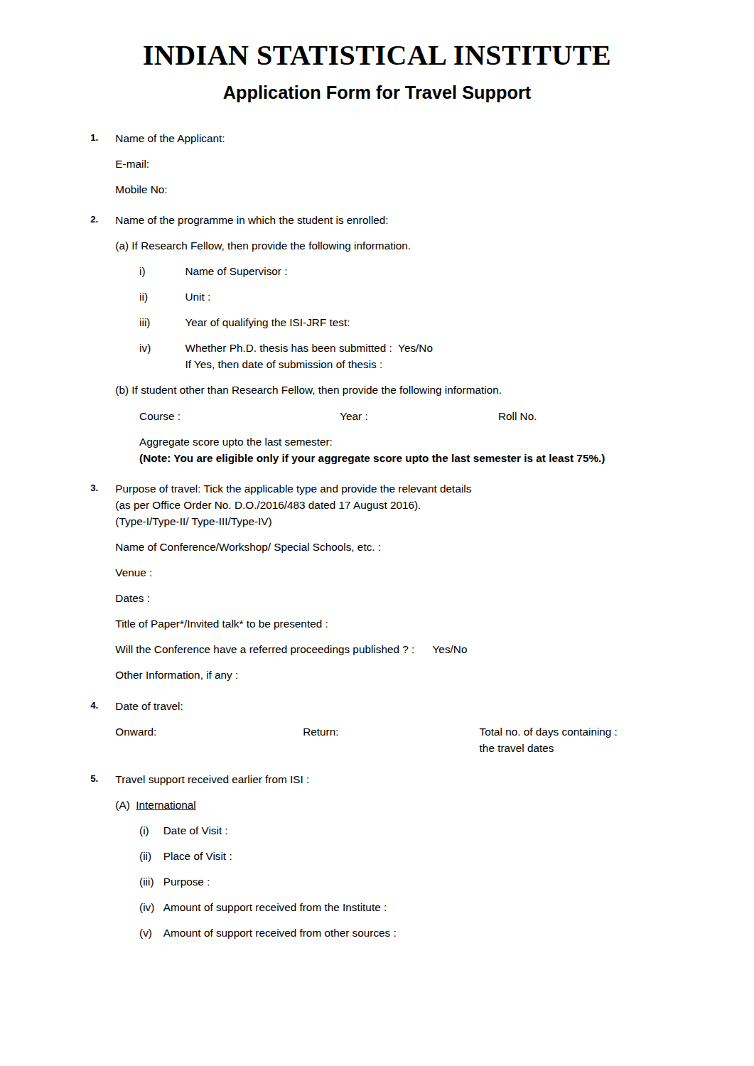INDIAN STATISTICAL INSTITUTE
Application Form for Travel Support
Name of the Applicant:
E-mail:
Mobile No:
Name of the programme in which the student is enrolled:
(a) If Research Fellow, then provide the following information.
i) Name of Supervisor :
ii) Unit :
iii) Year of qualifying the ISI-JRF test:
iv) Whether Ph.D. thesis has been submitted : Yes/No
If Yes, then date of submission of thesis :
(b) If student other than Research Fellow, then provide the following information.
Course : Year : Roll No.
Aggregate score upto the last semester:
(Note: You are eligible only if your aggregate score upto the last semester is at least 75%.)
Purpose of travel: Tick the applicable type and provide the relevant details
(as per Office Order No. D.O./2016/483 dated 17 August 2016).
(Type-I/Type-II/ Type-III/Type-IV)
Name of Conference/Workshop/ Special Schools, etc. :
Venue :
Dates :
Title of Paper*/Invited talk* to be presented :
Will the Conference have a referred proceedings published ? : Yes/No
Other Information, if any :
Date of travel:
Onward: Return: Total no. of days containing :
the travel dates
Travel support received earlier from ISI :
(A) International
(i) Date of Visit :
(ii) Place of Visit :
(iii) Purpose :
(iv) Amount of support received from the Institute :
(v) Amount of support received from other sources :